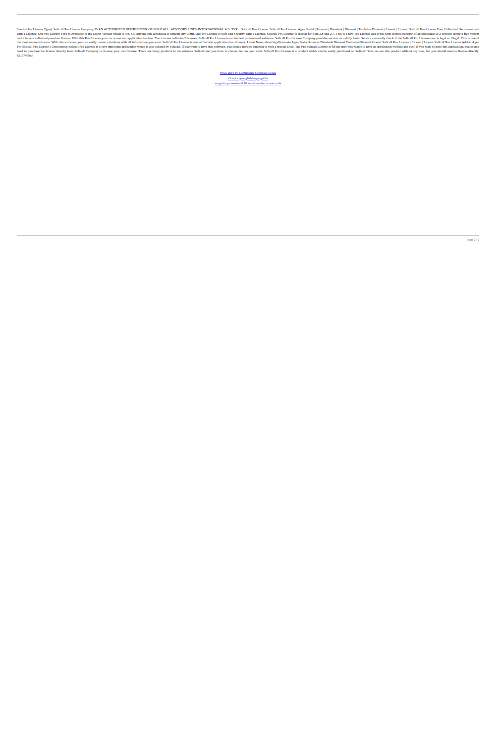Special Pro License Type). Solicall Pro License Company IS AN AUTHORIZED DISTRIBUTOR OF SOLICALL. ADVISORY UNIT- INTERNATIONAL A/S. TYP: . Solicall Pro License. Solicall Pro License. Agen Sosial | Promosi | Bisnekuk | Dimensi | TambahanDimensi | Lisensi | Licensi. Solicall Pro License Free, Unlimited, Permanent and with 1 License. Our Pro License Type is Available in the Latest Version which is 3.6. So, Anyone can Download it without any Limit. Our Pro License is Safe and Security with 1 License. Solicall Pro License is special for both 2.8 and 2.7. This is a new Pro License and it has been created because of an individual or 2 persons create a free system and it have a unlimited premium license. With this Pro License you can access our application for free. You can use unlimited Licenses. Solicall Pro License is on the best professional software. Solicall Pro License Company provides service on a daily basis. Service can easily check if the Solicall Pro License user is legal or illegal. This is one of the most secure software. With this software, you can easily create a database with all information you want. Solicall Pro License is one of the best application for all users. Latest News about legallicensein Agen Sosial Promosi Blendeuk Dimensi TambahanDimensi Licensi Solicall Pro License | Licensi | Licensi Solicall Pro License Adalah Agen Pro Solicall Pro License 1 Description Solicall Pro License is a very important application which is also created by Solicall. If you want to have this software, you should need to purchase it with a special price. The Pro Solicall License is for the user who wants to have an application without any cost. If you want to have this application, you should need to purchase the license directly from Solicall Company or license your own license. There are many products in the software Solicall and you have to choose the one you want. Solicall Pro License is a product which can be easily purchased on Solicall. You can use this product without any cost, but you should need to license directly. 82157479af
Wwe 2k15 Pc Community Creations Crack
Gravioctyrenglishlanguagefile
magnitto professional 10 serial number access code
page 2 / 2